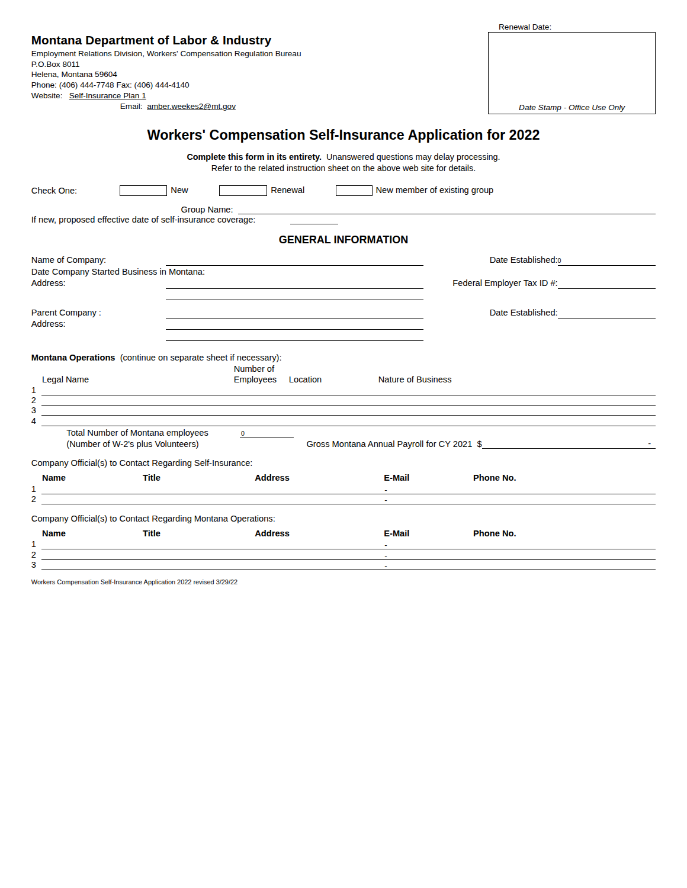Montana Department of Labor & Industry
Employment Relations Division, Workers' Compensation Regulation Bureau
P.O.Box 8011
Helena, Montana 59604
Phone: (406) 444-7748 Fax: (406) 444-4140
Website: Self-Insurance Plan 1
Email: amber.weekes2@mt.gov
Renewal Date:
Date Stamp - Office Use Only
Workers' Compensation Self-Insurance Application for 2022
Complete this form in its entirety. Unanswered questions may delay processing.
Refer to the related instruction sheet on the above web site for details.
Check One:
New
Renewal
New member of existing group
Group Name:
If new, proposed effective date of self-insurance coverage:
GENERAL INFORMATION
| Name of Company: | | Date Established: | 0 |
| Date Company Started Business in Montana: | | |
| Address: | | Federal Employer Tax ID #: | |
| Parent Company : | | Date Established: | |
| Address: | | | |
Montana Operations (continue on separate sheet if necessary):
| | | Number of | | |
| --- | --- | --- | --- | --- |
| | Legal Name | Employees | Location | Nature of Business |
| 1 | | | | |
| 2 | | | | |
| 3 | | | | |
| 4 | | | | |
Total Number of Montana employees
0
(Number of W-2's plus Volunteers)
Gross Montana Annual Payroll for CY 2021
$
-
Company Official(s) to Contact Regarding Self-Insurance:
| | Name | Title | Address | E-Mail | Phone No. |
| --- | --- | --- | --- | --- | --- |
| 1 | | | | | |
| 2 | | | | | |
Company Official(s) to Contact Regarding Montana Operations:
| | Name | Title | Address | E-Mail | Phone No. |
| --- | --- | --- | --- | --- | --- |
| 1 | | | | | |
| 2 | | | | | |
| 3 | | | | | |
Workers Compensation Self-Insurance Application 2022 revised 3/29/22